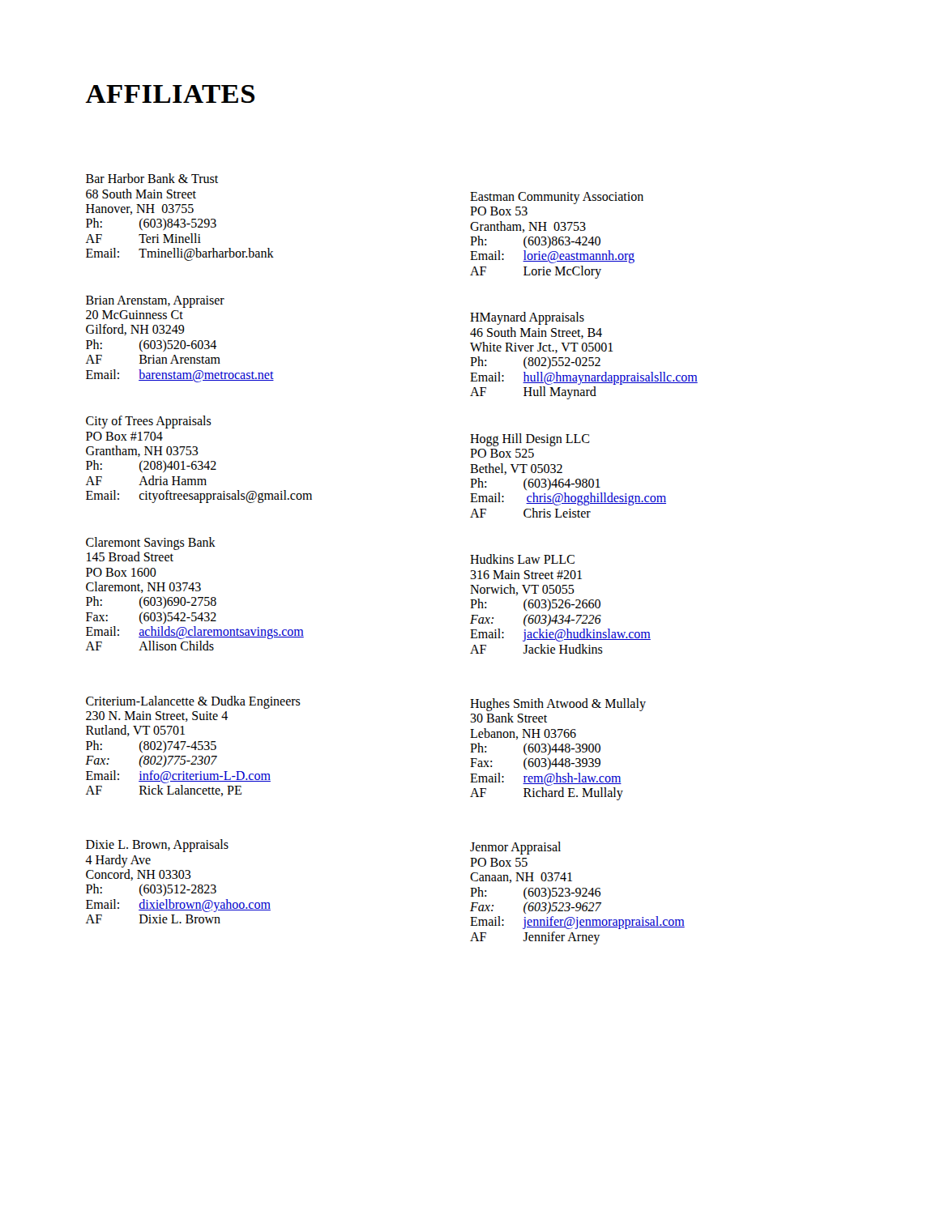AFFILIATES
| Bar Harbor Bank & Trust 68 South Main Street Hanover, NH 03755 Ph: (603)843-5293 AF Teri Minelli Email: Tminelli@barharbor.bank Brian Arenstam, Appraiser 20 McGuinness Ct Gilford, NH 03249 Ph: (603)520-6034 AF Brian Arenstam Email: barenstam@metrocast.net City of Trees Appraisals PO Box #1704 Grantham, NH 03753 Ph: (208)401-6342 AF Adria Hamm Email: cityoftreesappraisals@gmail.com Claremont Savings Bank 145 Broad Street PO Box 1600 Claremont, NH 03743 Ph: (603)690-2758 Fax: (603)542-5432 Email: achilds@claremontsavings.com AF Allison Childs Criterium-Lalancette & Dudka Engineers 230 N. Main Street, Suite 4 Rutland, VT 05701 Ph: (802)747-4535 Fax: (802)775-2307 Email: info@criterium-L-D.com AF Rick Lalancette, PE Dixie L. Brown, Appraisals 4 Hardy Ave Concord, NH 03303 Ph: (603)512-2823 Email: dixielbrown@yahoo.com AF Dixie L. Brown | Eastman Community Association PO Box 53 Grantham, NH 03753 Ph: (603)863-4240 Email: lorie@eastmannh.org AF Lorie McClory HMaynard Appraisals 46 South Main Street, B4 White River Jct., VT 05001 Ph: (802)552-0252 Email: hull@hmaynardappraisalsllc.com AF Hull Maynard Hogg Hill Design LLC PO Box 525 Bethel, VT 05032 Ph: (603)464-9801 Email: chris@hogghilldesign.com AF Chris Leister Hudkins Law PLLC 316 Main Street #201 Norwich, VT 05055 Ph: (603)526-2660 Fax: (603)434-7226 Email: jackie@hudkinslaw.com AF Jackie Hudkins Hughes Smith Atwood & Mullaly 30 Bank Street Lebanon, NH 03766 Ph: (603)448-3900 Fax: (603)448-3939 Email: rem@hsh-law.com AF Richard E. Mullaly Jenmor Appraisal PO Box 55 Canaan, NH 03741 Ph: (603)523-9246 Fax: (603)523-9627 Email: jennifer@jenmorappraisal.com AF Jennifer Arney |